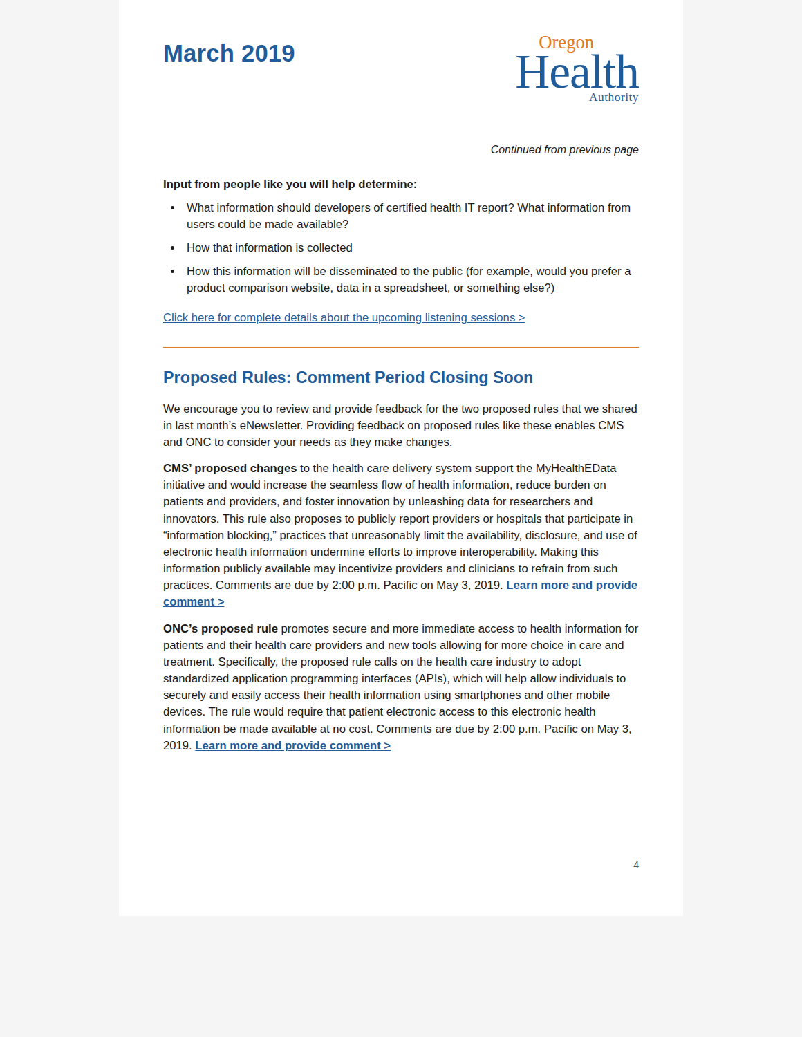March 2019
Oregon Health Authority
Continued from previous page
Input from people like you will help determine:
What information should developers of certified health IT report? What information from users could be made available?
How that information is collected
How this information will be disseminated to the public (for example, would you prefer a product comparison website, data in a spreadsheet, or something else?)
Click here for complete details about the upcoming listening sessions >
Proposed Rules: Comment Period Closing Soon
We encourage you to review and provide feedback for the two proposed rules that we shared in last month’s eNewsletter. Providing feedback on proposed rules like these enables CMS and ONC to consider your needs as they make changes.
CMS’ proposed changes to the health care delivery system support the MyHealthEData initiative and would increase the seamless flow of health information, reduce burden on patients and providers, and foster innovation by unleashing data for researchers and innovators. This rule also proposes to publicly report providers or hospitals that participate in “information blocking,” practices that unreasonably limit the availability, disclosure, and use of electronic health information undermine efforts to improve interoperability. Making this information publicly available may incentivize providers and clinicians to refrain from such practices. Comments are due by 2:00 p.m. Pacific on May 3, 2019. Learn more and provide comment >
ONC’s proposed rule promotes secure and more immediate access to health information for patients and their health care providers and new tools allowing for more choice in care and treatment. Specifically, the proposed rule calls on the health care industry to adopt standardized application programming interfaces (APIs), which will help allow individuals to securely and easily access their health information using smartphones and other mobile devices. The rule would require that patient electronic access to this electronic health information be made available at no cost. Comments are due by 2:00 p.m. Pacific on May 3, 2019. Learn more and provide comment >
4